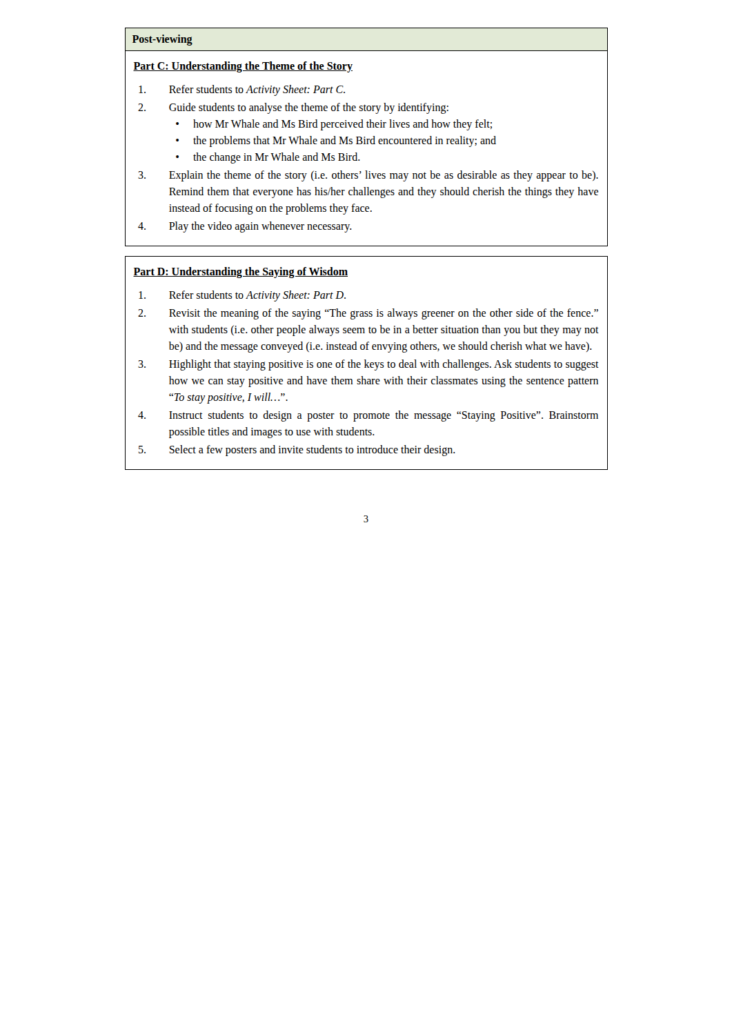Post-viewing
Part C: Understanding the Theme of the Story
Refer students to Activity Sheet: Part C.
Guide students to analyse the theme of the story by identifying:
how Mr Whale and Ms Bird perceived their lives and how they felt;
the problems that Mr Whale and Ms Bird encountered in reality; and
the change in Mr Whale and Ms Bird.
Explain the theme of the story (i.e. others’ lives may not be as desirable as they appear to be). Remind them that everyone has his/her challenges and they should cherish the things they have instead of focusing on the problems they face.
Play the video again whenever necessary.
Part D: Understanding the Saying of Wisdom
Refer students to Activity Sheet: Part D.
Revisit the meaning of the saying “The grass is always greener on the other side of the fence.” with students (i.e. other people always seem to be in a better situation than you but they may not be) and the message conveyed (i.e. instead of envying others, we should cherish what we have).
Highlight that staying positive is one of the keys to deal with challenges. Ask students to suggest how we can stay positive and have them share with their classmates using the sentence pattern “To stay positive, I will…”.
Instruct students to design a poster to promote the message “Staying Positive”. Brainstorm possible titles and images to use with students.
Select a few posters and invite students to introduce their design.
3